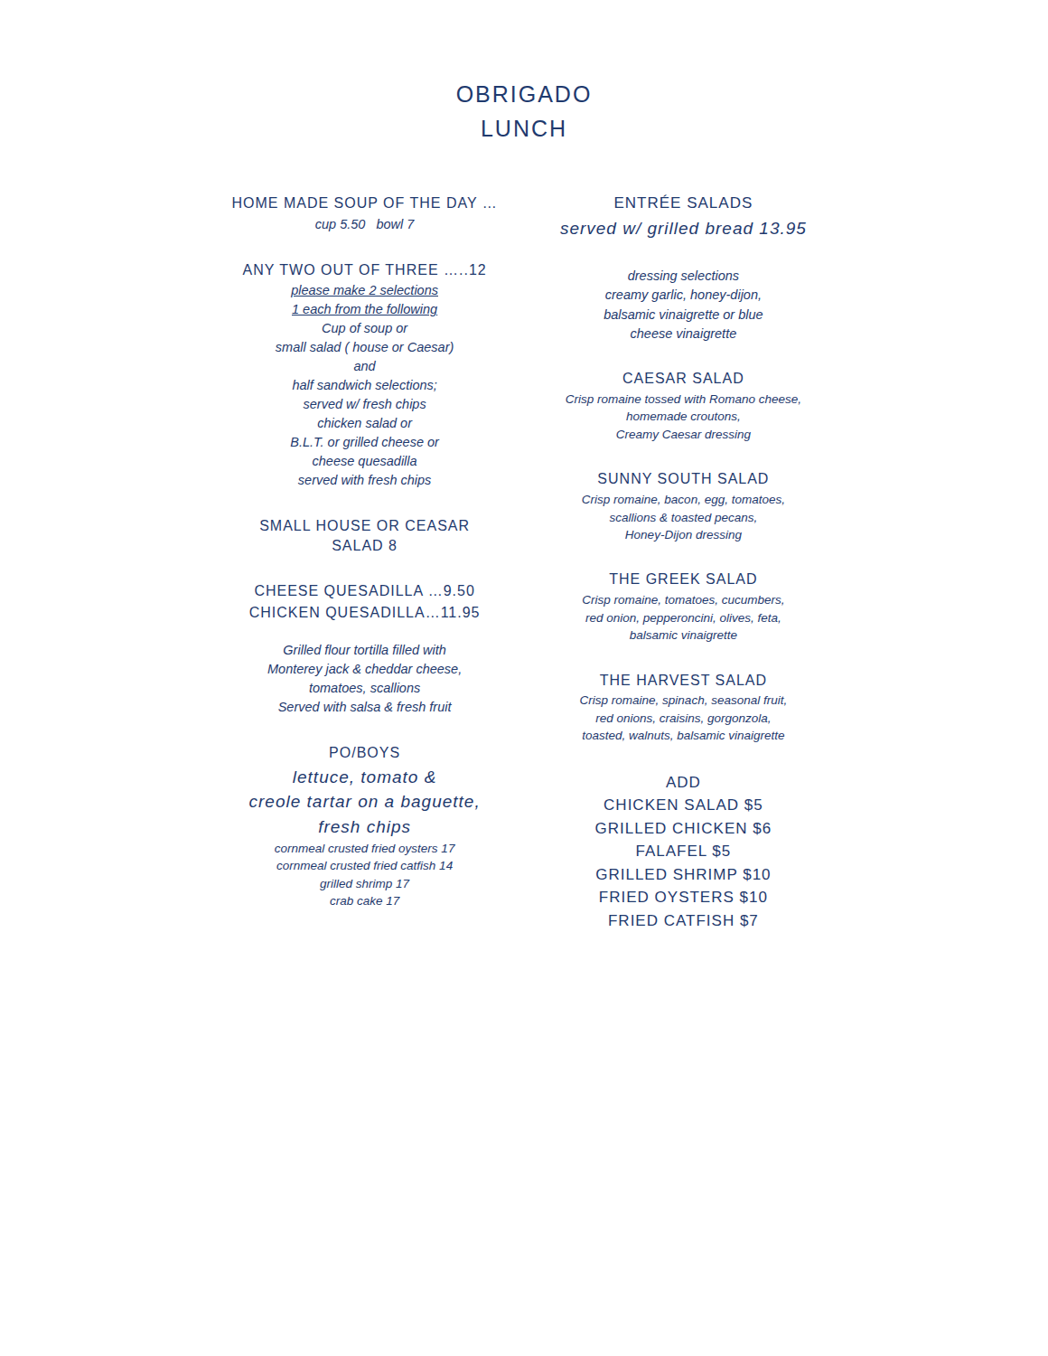OBRIGADO
LUNCH
Home made soup of the day …
cup 5.50 bowl 7
Any two out of three …..12
please make 2 selections
1 each from the following
Cup of soup or
small salad ( house or Caesar)
and
half sandwich selections;
served w/ fresh chips
chicken salad or
B.L.T. or grilled cheese or
cheese quesadilla
served with fresh chips
Small house or Ceasar
salad 8
Cheese quesadilla …9.50
Chicken quesadilla…11.95
Grilled flour tortilla filled with
Monterey jack & cheddar cheese,
tomatoes, scallions
Served with salsa & fresh fruit
Po/Boys
lettuce, tomato &
creole tartar on a baguette,
fresh chips
cornmeal crusted fried oysters 17
cornmeal crusted fried catfish 14
grilled shrimp 17
crab cake 17
Entrée Salads
served w/ grilled bread 13.95
dressing selections
creamy garlic, honey-dijon,
balsamic vinaigrette or blue
cheese vinaigrette
Caesar Salad
Crisp romaine tossed with Romano cheese,
homemade croutons,
Creamy Caesar dressing
Sunny South Salad
Crisp romaine, bacon, egg, tomatoes,
scallions & toasted pecans,
Honey-Dijon dressing
The Greek Salad
Crisp romaine, tomatoes, cucumbers,
red onion, pepperoncini, olives, feta,
balsamic vinaigrette
The Harvest Salad
Crisp romaine, spinach, seasonal fruit,
red onions, craisins, gorgonzola,
toasted, walnuts, balsamic vinaigrette
Add
Chicken salad $5
Grilled chicken $6
Falafel $5
Grilled shrimp $10
Fried oysters $10
Fried catfish $7